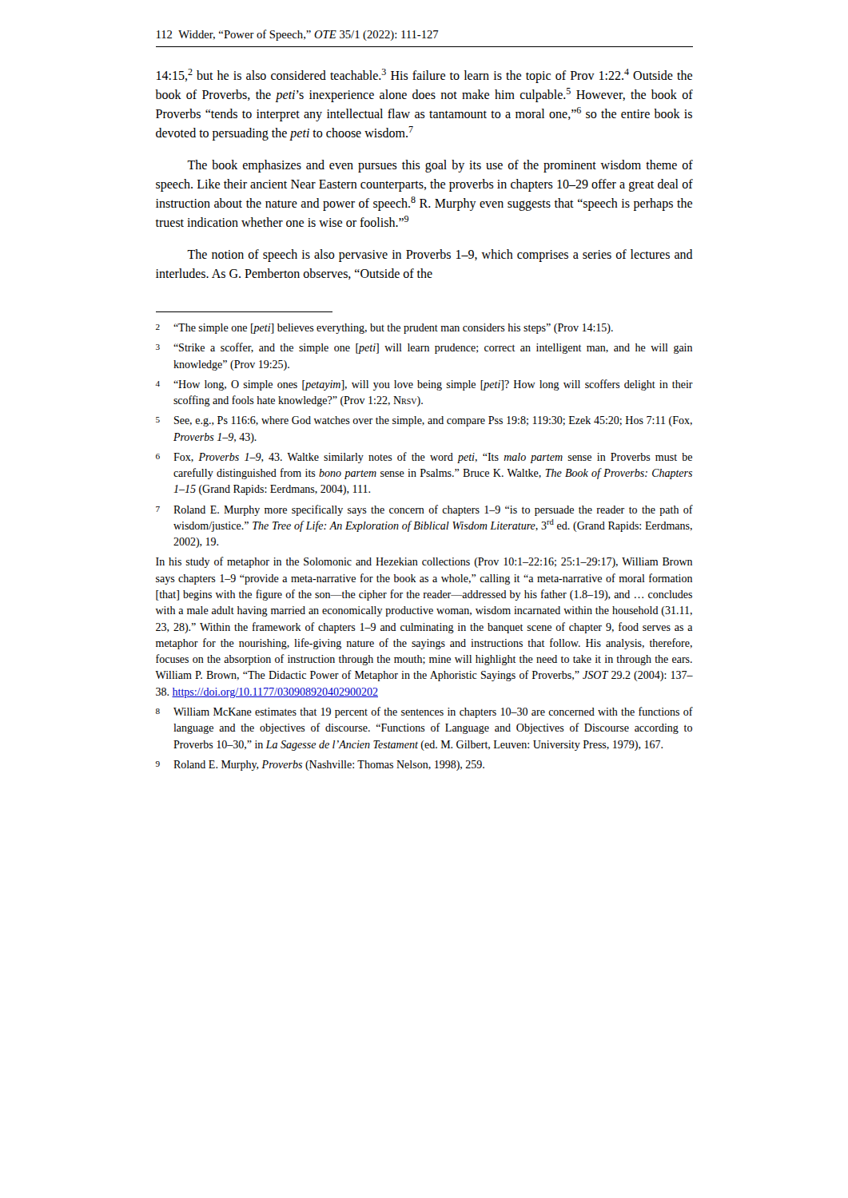112 Widder, “Power of Speech,” OTE 35/1 (2022): 111-127
14:15,2 but he is also considered teachable.3 His failure to learn is the topic of Prov 1:22.4 Outside the book of Proverbs, the peti’s inexperience alone does not make him culpable.5 However, the book of Proverbs “tends to interpret any intellectual flaw as tantamount to a moral one,”6 so the entire book is devoted to persuading the peti to choose wisdom.7
The book emphasizes and even pursues this goal by its use of the prominent wisdom theme of speech. Like their ancient Near Eastern counterparts, the proverbs in chapters 10–29 offer a great deal of instruction about the nature and power of speech.8 R. Murphy even suggests that “speech is perhaps the truest indication whether one is wise or foolish.”9
The notion of speech is also pervasive in Proverbs 1–9, which comprises a series of lectures and interludes. As G. Pemberton observes, “Outside of the
2“The simple one [peti] believes everything, but the prudent man considers his steps” (Prov 14:15).
3“Strike a scoffer, and the simple one [peti] will learn prudence; correct an intelligent man, and he will gain knowledge” (Prov 19:25).
4“How long, O simple ones [petayim], will you love being simple [peti]? How long will scoffers delight in their scoffing and fools hate knowledge?” (Prov 1:22, Nrsv).
5 See, e.g., Ps 116:6, where God watches over the simple, and compare Pss 19:8; 119:30; Ezek 45:20; Hos 7:11 (Fox, Proverbs 1–9, 43).
6 Fox, Proverbs 1–9, 43. Waltke similarly notes of the word peti, “Its malo partem sense in Proverbs must be carefully distinguished from its bono partem sense in Psalms.” Bruce K. Waltke, The Book of Proverbs: Chapters 1–15 (Grand Rapids: Eerdmans, 2004), 111.
7 Roland E. Murphy more specifically says the concern of chapters 1–9 “is to persuade the reader to the path of wisdom/justice.” The Tree of Life: An Exploration of Biblical Wisdom Literature, 3rd ed. (Grand Rapids: Eerdmans, 2002), 19.
In his study of metaphor in the Solomonic and Hezekian collections (Prov 10:1–22:16; 25:1–29:17), William Brown says chapters 1–9 “provide a meta-narrative for the book as a whole,” calling it “a meta-narrative of moral formation [that] begins with the figure of the son—the cipher for the reader—addressed by his father (1.8–19), and … concludes with a male adult having married an economically productive woman, wisdom incarnated within the household (31.11, 23, 28).” Within the framework of chapters 1–9 and culminating in the banquet scene of chapter 9, food serves as a metaphor for the nourishing, life-giving nature of the sayings and instructions that follow. His analysis, therefore, focuses on the absorption of instruction through the mouth; mine will highlight the need to take it in through the ears. William P. Brown, “The Didactic Power of Metaphor in the Aphoristic Sayings of Proverbs,” JSOT 29.2 (2004): 137–38. https://doi.org/10.1177/030908920402900202
8 William McKane estimates that 19 percent of the sentences in chapters 10–30 are concerned with the functions of language and the objectives of discourse. “Functions of Language and Objectives of Discourse according to Proverbs 10–30,” in La Sagesse de l’Ancien Testament (ed. M. Gilbert, Leuven: University Press, 1979), 167.
9 Roland E. Murphy, Proverbs (Nashville: Thomas Nelson, 1998), 259.